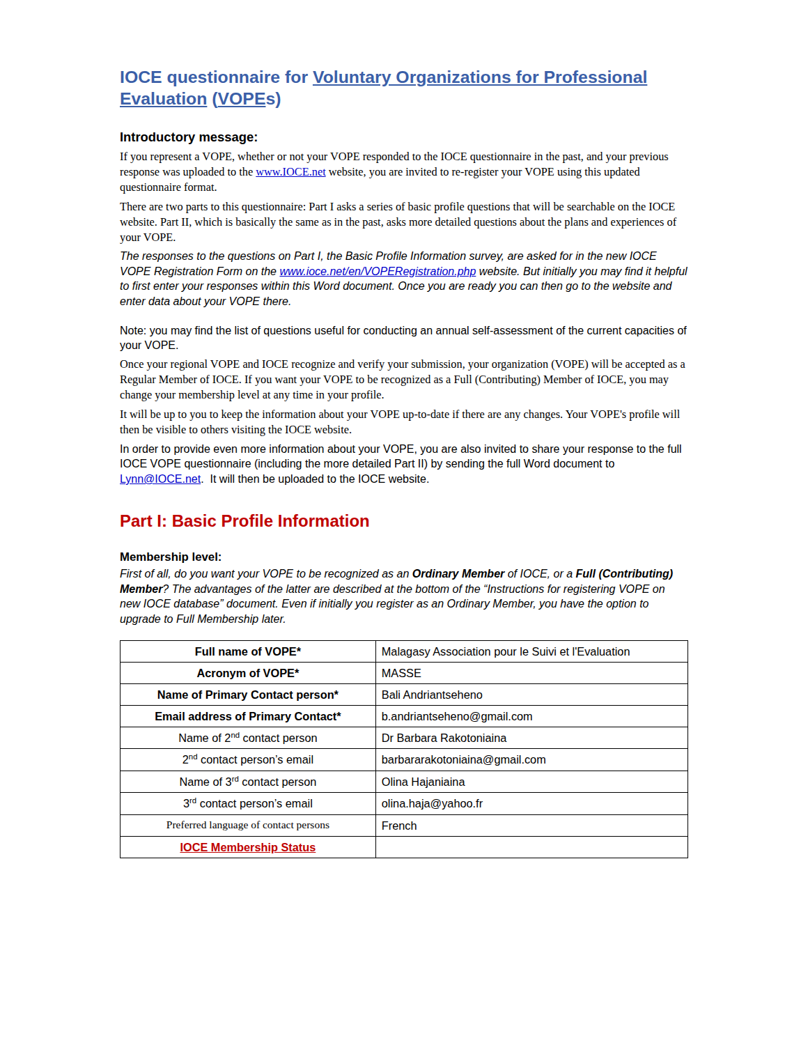IOCE questionnaire for Voluntary Organizations for Professional Evaluation (VOPEs)
Introductory message:
If you represent a VOPE, whether or not your VOPE responded to the IOCE questionnaire in the past, and your previous response was uploaded to the www.IOCE.net website, you are invited to re-register your VOPE using this updated questionnaire format.
There are two parts to this questionnaire: Part I asks a series of basic profile questions that will be searchable on the IOCE website. Part II, which is basically the same as in the past, asks more detailed questions about the plans and experiences of your VOPE.
The responses to the questions on Part I, the Basic Profile Information survey, are asked for in the new IOCE VOPE Registration Form on the www.ioce.net/en/VOPERegistration.php website. But initially you may find it helpful to first enter your responses within this Word document. Once you are ready you can then go to the website and enter data about your VOPE there.
Note: you may find the list of questions useful for conducting an annual self-assessment of the current capacities of your VOPE.
Once your regional VOPE and IOCE recognize and verify your submission, your organization (VOPE) will be accepted as a Regular Member of IOCE. If you want your VOPE to be recognized as a Full (Contributing) Member of IOCE, you may change your membership level at any time in your profile.
It will be up to you to keep the information about your VOPE up-to-date if there are any changes. Your VOPE's profile will then be visible to others visiting the IOCE website.
In order to provide even more information about your VOPE, you are also invited to share your response to the full IOCE VOPE questionnaire (including the more detailed Part II) by sending the full Word document to Lynn@IOCE.net. It will then be uploaded to the IOCE website.
Part I: Basic Profile Information
Membership level:
First of all, do you want your VOPE to be recognized as an Ordinary Member of IOCE, or a Full (Contributing) Member? The advantages of the latter are described at the bottom of the “Instructions for registering VOPE on new IOCE database” document. Even if initially you register as an Ordinary Member, you have the option to upgrade to Full Membership later.
| Full name of VOPE* | Malagasy Association pour le Suivi et l'Evaluation |
| Acronym of VOPE* | MASSE |
| Name of Primary Contact person* | Bali Andriantseheno |
| Email address of Primary Contact* | b.andriantseheno@gmail.com |
| Name of 2 nd contact person | Dr Barbara Rakotoniaina |
| 2 nd contact person’s email | barbararakotoniaina@gmail.com |
| Name of 3 rd contact person | Olina Hajaniaina |
| 3 rd contact person’s email | olina.haja@yahoo.fr |
| Preferred language of contact persons | French |
| IOCE Membership Status | |